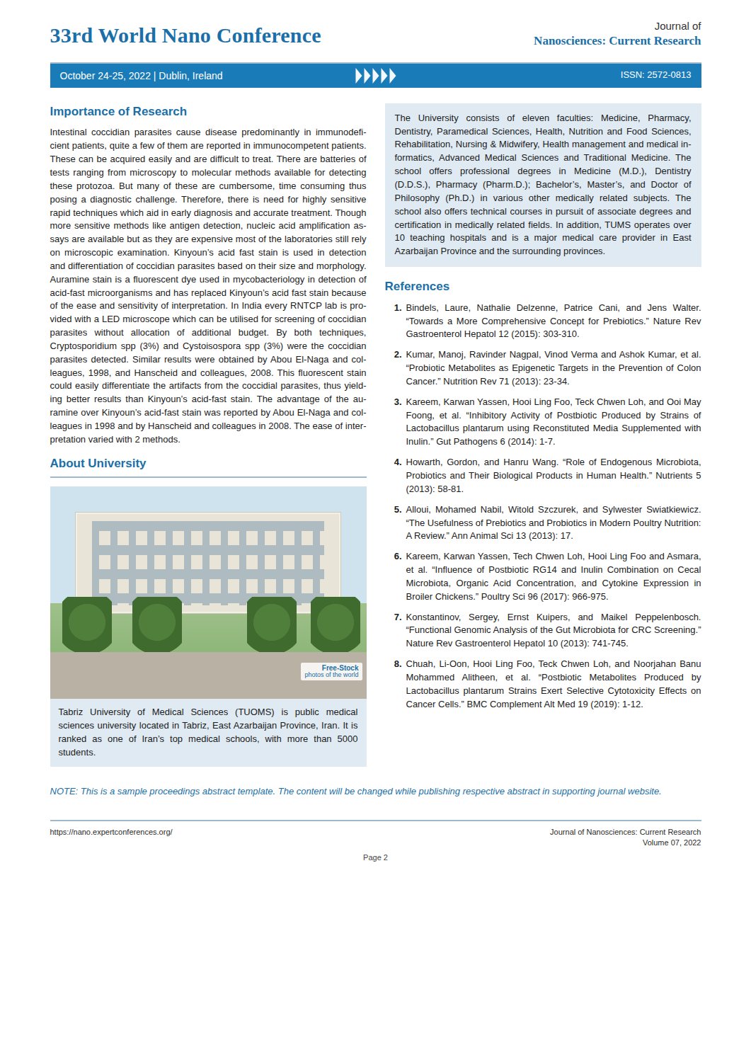33rd World Nano Conference
Journal of
Nanosciences: Current Research
October 24-25, 2022 | Dublin, Ireland ISSN: 2572-0813
Importance of Research
Intestinal coccidian parasites cause disease predominantly in immunodeficient patients, quite a few of them are reported in immunocompetent patients. These can be acquired easily and are difficult to treat. There are batteries of tests ranging from microscopy to molecular methods available for detecting these protozoa. But many of these are cumbersome, time consuming thus posing a diagnostic challenge. Therefore, there is need for highly sensitive rapid techniques which aid in early diagnosis and accurate treatment. Though more sensitive methods like antigen detection, nucleic acid amplification assays are available but as they are expensive most of the laboratories still rely on microscopic examination. Kinyoun’s acid fast stain is used in detection and differentiation of coccidian parasites based on their size and morphology. Auramine stain is a fluorescent dye used in mycobacteriology in detection of acid-fast microorganisms and has replaced Kinyoun’s acid fast stain because of the ease and sensitivity of interpretation. In India every RNTCP lab is provided with a LED microscope which can be utilised for screening of coccidian parasites without allocation of additional budget. By both techniques, Cryptosporidium spp (3%) and Cystoisospora spp (3%) were the coccidian parasites detected. Similar results were obtained by Abou El-Naga and colleagues, 1998, and Hanscheid and colleagues, 2008. This fluorescent stain could easily differentiate the artifacts from the coccidial parasites, thus yielding better results than Kinyoun’s acid-fast stain. The advantage of the auramine over Kinyoun’s acid-fast stain was reported by Abou El-Naga and colleagues in 1998 and by Hanscheid and colleagues in 2008. The ease of interpretation varied with 2 methods.
About University
Free-Stockphotos of the world
Tabriz University of Medical Sciences (TUOMS) is public medical sciences university located in Tabriz, East Azarbaijan Province, Iran. It is ranked as one of Iran’s top medical schools, with more than 5000 students.
The University consists of eleven faculties: Medicine, Pharmacy, Dentistry, Paramedical Sciences, Health, Nutrition and Food Sciences, Rehabilitation, Nursing & Midwifery, Health management and medical informatics, Advanced Medical Sciences and Traditional Medicine. The school offers professional degrees in Medicine (M.D.), Dentistry (D.D.S.), Pharmacy (Pharm.D.); Bachelor’s, Master’s, and Doctor of Philosophy (Ph.D.) in various other medically related subjects. The school also offers technical courses in pursuit of associate degrees and certification in medically related fields. In addition, TUMS operates over 10 teaching hospitals and is a major medical care provider in East Azarbaijan Province and the surrounding provinces.
References
Bindels, Laure, Nathalie Delzenne, Patrice Cani, and Jens Walter. “Towards a More Comprehensive Concept for Prebiotics.” Nature Rev Gastroenterol Hepatol 12 (2015): 303-310.
Kumar, Manoj, Ravinder Nagpal, Vinod Verma and Ashok Kumar, et al. “Probiotic Metabolites as Epigenetic Targets in the Prevention of Colon Cancer.” Nutrition Rev 71 (2013): 23-34.
Kareem, Karwan Yassen, Hooi Ling Foo, Teck Chwen Loh, and Ooi May Foong, et al. “Inhibitory Activity of Postbiotic Produced by Strains of Lactobacillus plantarum using Reconstituted Media Supplemented with Inulin.” Gut Pathogens 6 (2014): 1-7.
Howarth, Gordon, and Hanru Wang. “Role of Endogenous Microbiota, Probiotics and Their Biological Products in Human Health.” Nutrients 5 (2013): 58-81.
Alloui, Mohamed Nabil, Witold Szczurek, and Sylwester Swiatkiewicz. “The Usefulness of Prebiotics and Probiotics in Modern Poultry Nutrition: A Review.” Ann Animal Sci 13 (2013): 17.
Kareem, Karwan Yassen, Tech Chwen Loh, Hooi Ling Foo and Asmara, et al. “Influence of Postbiotic RG14 and Inulin Combination on Cecal Microbiota, Organic Acid Concentration, and Cytokine Expression in Broiler Chickens.” Poultry Sci 96 (2017): 966-975.
Konstantinov, Sergey, Ernst Kuipers, and Maikel Peppelenbosch. “Functional Genomic Analysis of the Gut Microbiota for CRC Screening.” Nature Rev Gastroenterol Hepatol 10 (2013): 741-745.
Chuah, Li-Oon, Hooi Ling Foo, Teck Chwen Loh, and Noorjahan Banu Mohammed Alitheen, et al. “Postbiotic Metabolites Produced by Lactobacillus plantarum Strains Exert Selective Cytotoxicity Effects on Cancer Cells.” BMC Complement Alt Med 19 (2019): 1-12.
NOTE: This is a sample proceedings abstract template. The content will be changed while publishing respective abstract in supporting journal website.
https://nano.expertconferences.org/
Journal of Nanosciences: Current Research
Volume 07, 2022
Page 2